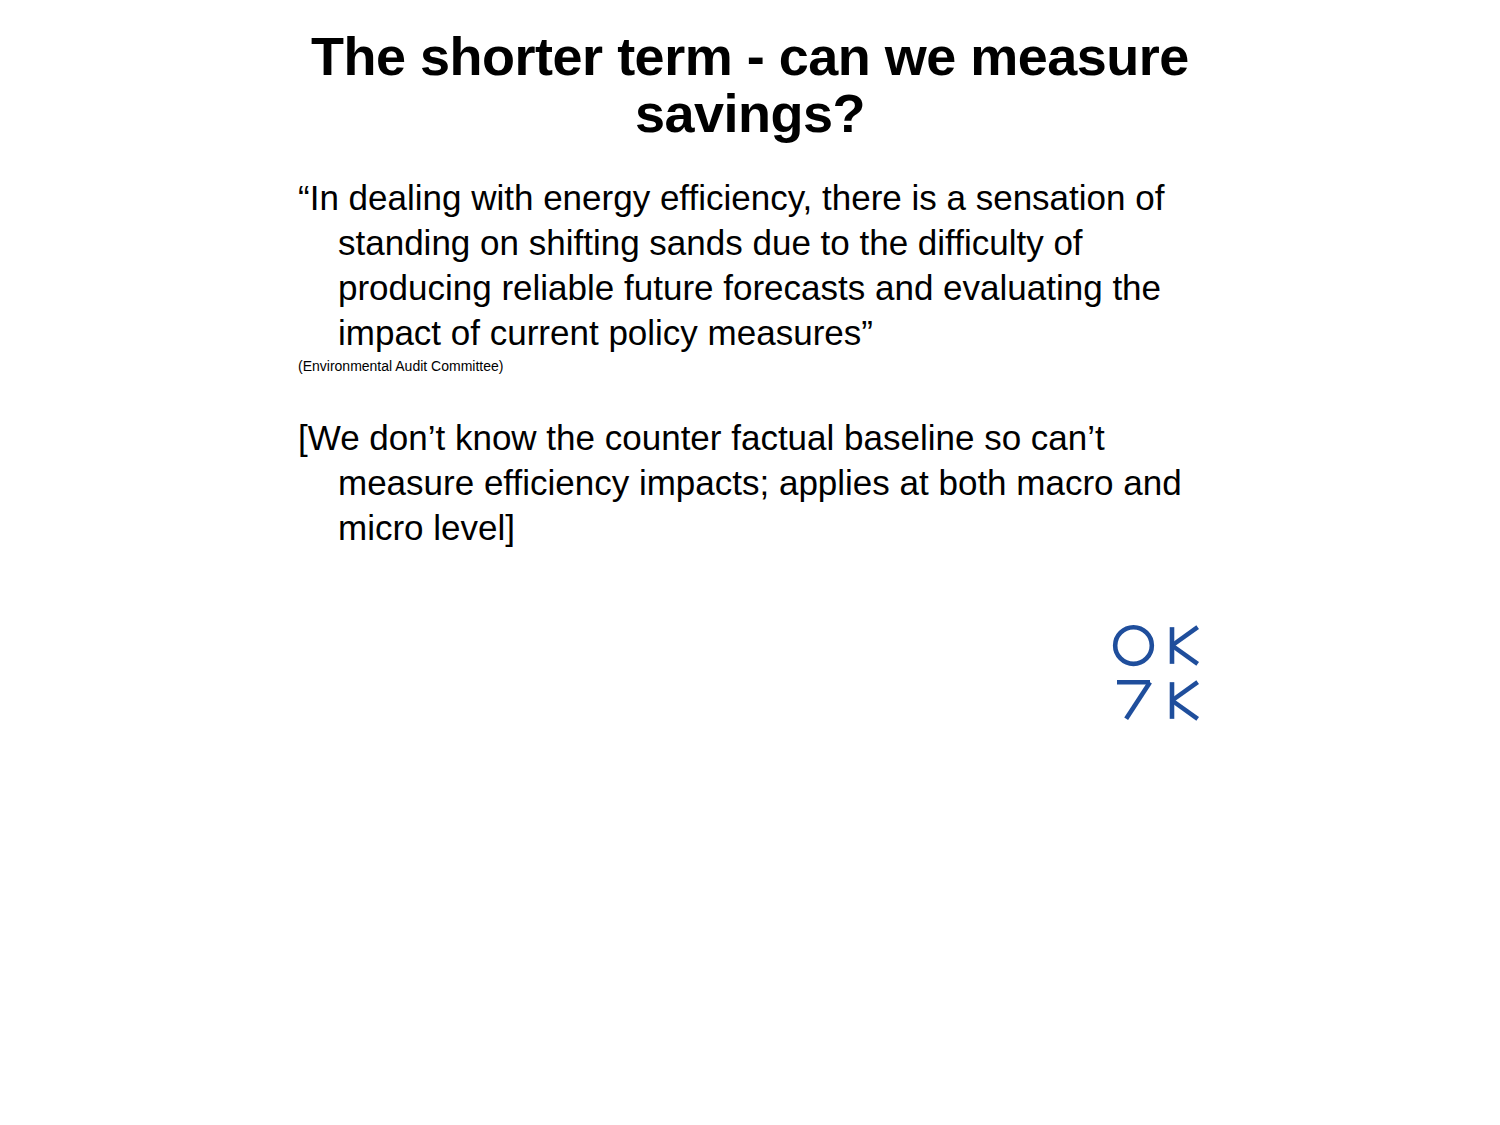The shorter term - can we measure savings?
“In dealing with energy efficiency, there is a sensation of standing on shifting sands due to the difficulty of producing reliable future forecasts and evaluating the impact of current policy measures”
(Environmental Audit Committee)
[We don’t know the counter factual baseline so can’t measure efficiency impacts; applies at both macro and micro level]